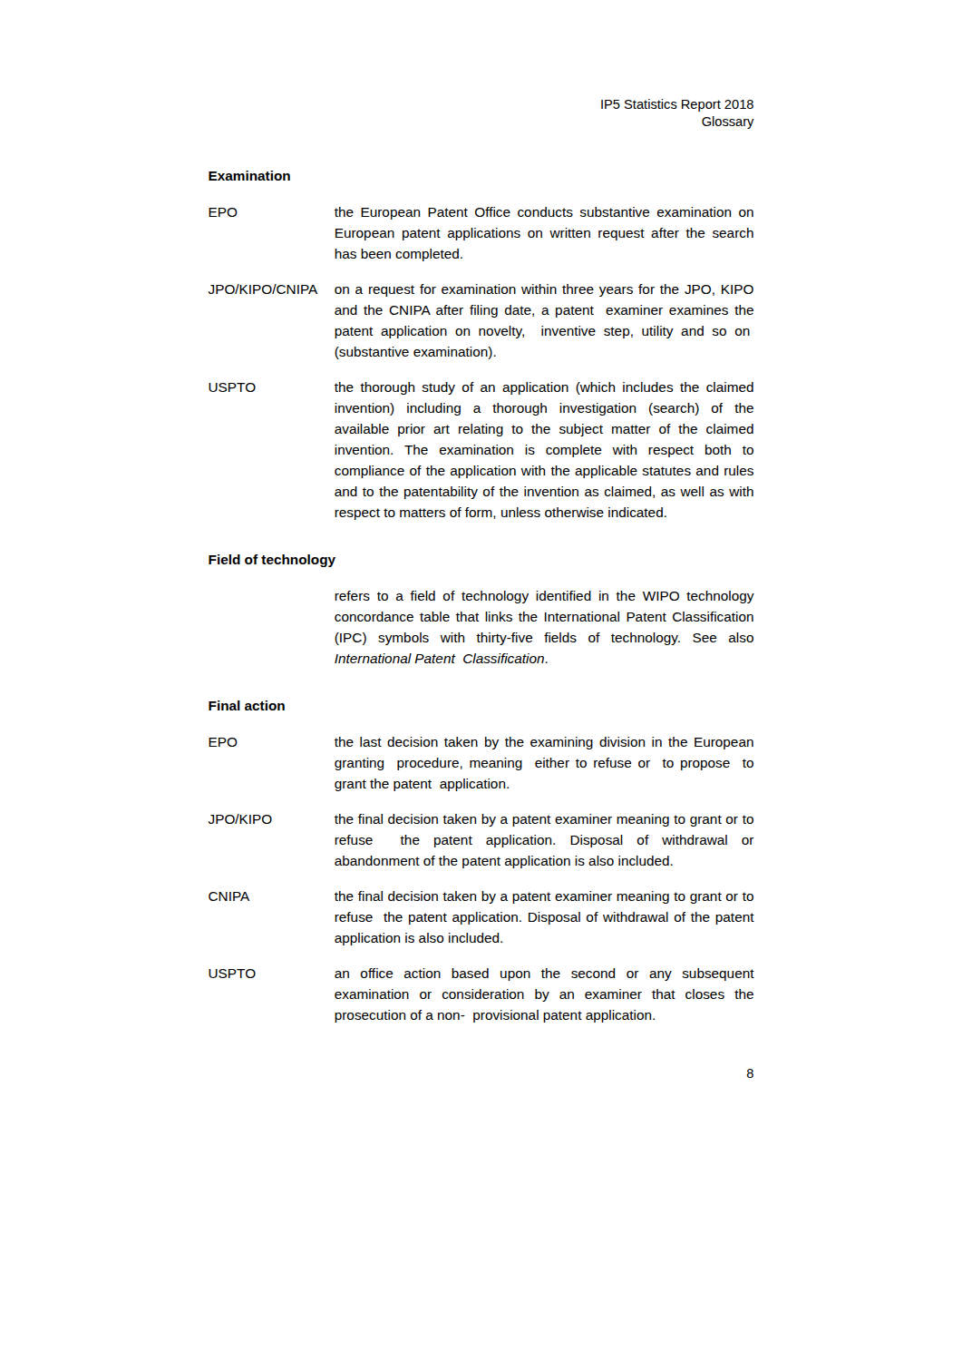IP5 Statistics Report 2018
Glossary
Examination
EPO
the European Patent Office conducts substantive examination on European patent applications on written request after the search has been completed.
JPO/KIPO/CNIPA
on a request for examination within three years for the JPO, KIPO and the CNIPA after filing date, a patent examiner examines the patent application on novelty, inventive step, utility and so on (substantive examination).
USPTO
the thorough study of an application (which includes the claimed invention) including a thorough investigation (search) of the available prior art relating to the subject matter of the claimed invention. The examination is complete with respect both to compliance of the application with the applicable statutes and rules and to the patentability of the invention as claimed, as well as with respect to matters of form, unless otherwise indicated.
Field of technology
refers to a field of technology identified in the WIPO technology concordance table that links the International Patent Classification (IPC) symbols with thirty-five fields of technology. See also International Patent Classification.
Final action
EPO
the last decision taken by the examining division in the European granting procedure, meaning either to refuse or to propose to grant the patent application.
JPO/KIPO
the final decision taken by a patent examiner meaning to grant or to refuse the patent application. Disposal of withdrawal or abandonment of the patent application is also included.
CNIPA
the final decision taken by a patent examiner meaning to grant or to refuse the patent application. Disposal of withdrawal of the patent application is also included.
USPTO
an office action based upon the second or any subsequent examination or consideration by an examiner that closes the prosecution of a non- provisional patent application.
8